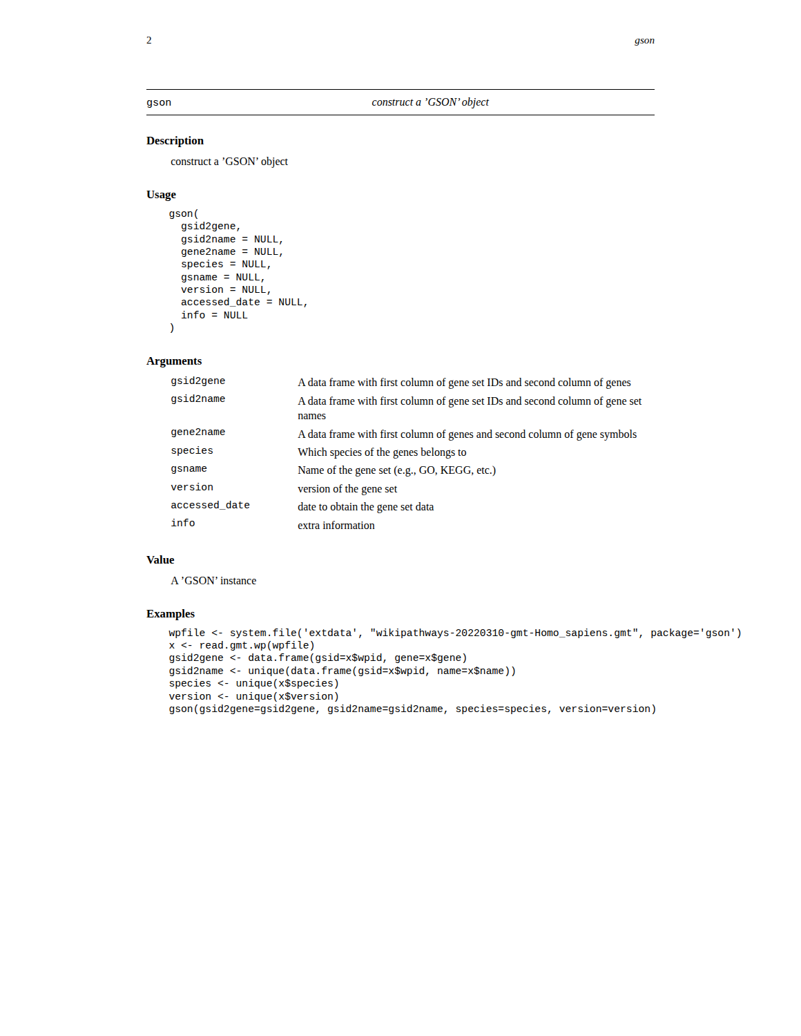2 gson
gson construct a ’GSON’ object
Description
construct a ’GSON’ object
Usage
gson(
  gsid2gene,
  gsid2name = NULL,
  gene2name = NULL,
  species = NULL,
  gsname = NULL,
  version = NULL,
  accessed_date = NULL,
  info = NULL
)
Arguments
gsid2gene
A data frame with first column of gene set IDs and second column of genes
gsid2name
A data frame with first column of gene set IDs and second column of gene set names
gene2name
A data frame with first column of genes and second column of gene symbols
species
Which species of the genes belongs to
gsname
Name of the gene set (e.g., GO, KEGG, etc.)
version
version of the gene set
accessed_date
date to obtain the gene set data
info
extra information
Value
A ’GSON’ instance
Examples
wpfile <- system.file('extdata', "wikipathways-20220310-gmt-Homo_sapiens.gmt", package='gson')
x <- read.gmt.wp(wpfile)
gsid2gene <- data.frame(gsid=x$wpid, gene=x$gene)
gsid2name <- unique(data.frame(gsid=x$wpid, name=x$name))
species <- unique(x$species)
version <- unique(x$version)
gson(gsid2gene=gsid2gene, gsid2name=gsid2name, species=species, version=version)